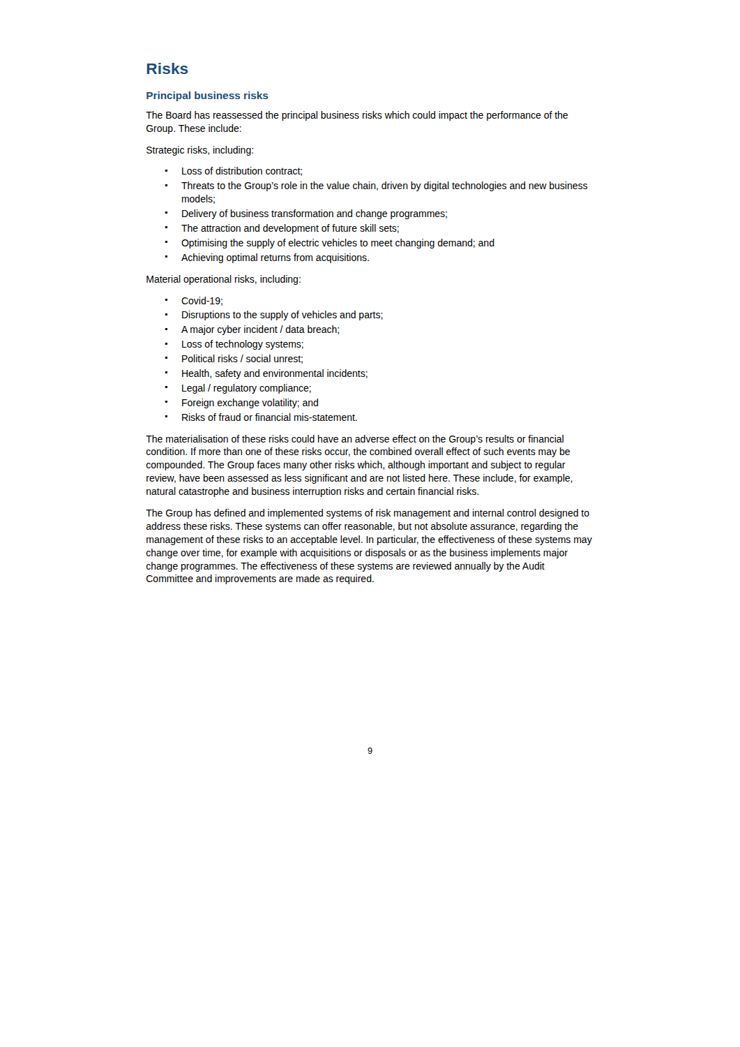Risks
Principal business risks
The Board has reassessed the principal business risks which could impact the performance of the Group. These include:
Strategic risks, including:
Loss of distribution contract;
Threats to the Group’s role in the value chain, driven by digital technologies and new business models;
Delivery of business transformation and change programmes;
The attraction and development of future skill sets;
Optimising the supply of electric vehicles to meet changing demand; and
Achieving optimal returns from acquisitions.
Material operational risks, including:
Covid-19;
Disruptions to the supply of vehicles and parts;
A major cyber incident / data breach;
Loss of technology systems;
Political risks / social unrest;
Health, safety and environmental incidents;
Legal / regulatory compliance;
Foreign exchange volatility; and
Risks of fraud or financial mis-statement.
The materialisation of these risks could have an adverse effect on the Group’s results or financial condition. If more than one of these risks occur, the combined overall effect of such events may be compounded. The Group faces many other risks which, although important and subject to regular review, have been assessed as less significant and are not listed here. These include, for example, natural catastrophe and business interruption risks and certain financial risks.
The Group has defined and implemented systems of risk management and internal control designed to address these risks. These systems can offer reasonable, but not absolute assurance, regarding the management of these risks to an acceptable level. In particular, the effectiveness of these systems may change over time, for example with acquisitions or disposals or as the business implements major change programmes. The effectiveness of these systems are reviewed annually by the Audit Committee and improvements are made as required.
9